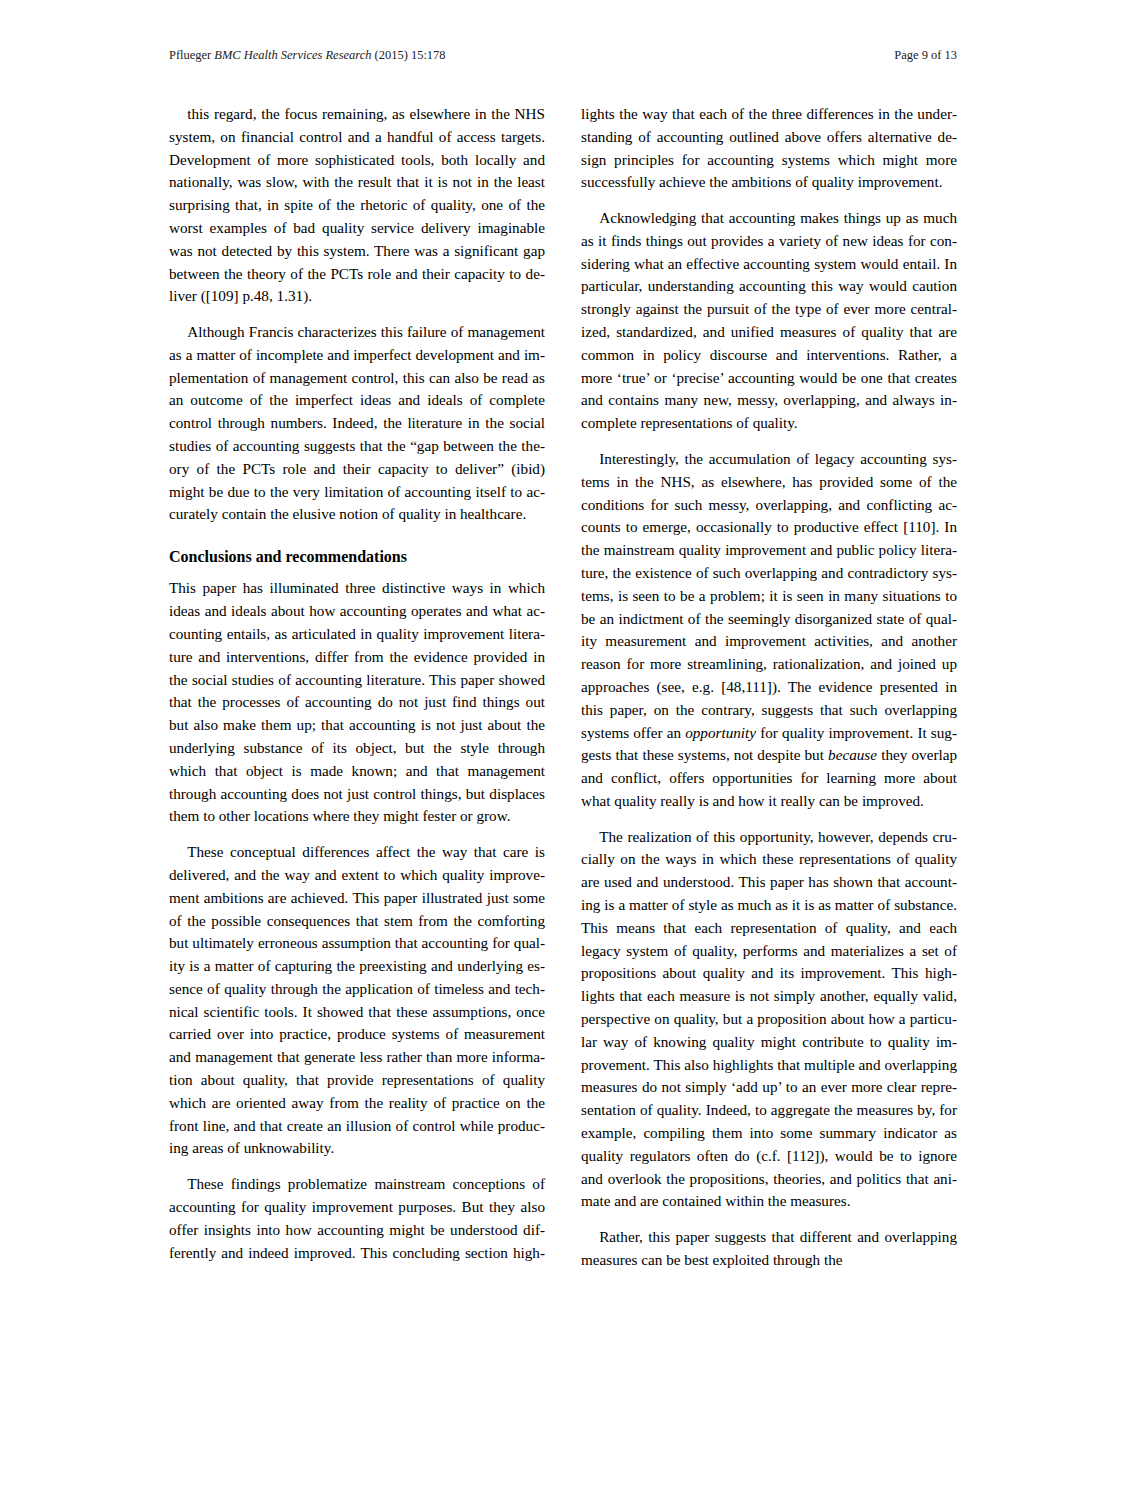Pflueger BMC Health Services Research (2015) 15:178 Page 9 of 13
this regard, the focus remaining, as elsewhere in the NHS system, on financial control and a handful of access targets. Development of more sophisticated tools, both locally and nationally, was slow, with the result that it is not in the least surprising that, in spite of the rhetoric of quality, one of the worst examples of bad quality service delivery imaginable was not detected by this system. There was a significant gap between the theory of the PCTs role and their capacity to deliver ([109] p.48, 1.31).
Although Francis characterizes this failure of management as a matter of incomplete and imperfect development and implementation of management control, this can also be read as an outcome of the imperfect ideas and ideals of complete control through numbers. Indeed, the literature in the social studies of accounting suggests that the “gap between the theory of the PCTs role and their capacity to deliver” (ibid) might be due to the very limitation of accounting itself to accurately contain the elusive notion of quality in healthcare.
Conclusions and recommendations
This paper has illuminated three distinctive ways in which ideas and ideals about how accounting operates and what accounting entails, as articulated in quality improvement literature and interventions, differ from the evidence provided in the social studies of accounting literature. This paper showed that the processes of accounting do not just find things out but also make them up; that accounting is not just about the underlying substance of its object, but the style through which that object is made known; and that management through accounting does not just control things, but displaces them to other locations where they might fester or grow.
These conceptual differences affect the way that care is delivered, and the way and extent to which quality improvement ambitions are achieved. This paper illustrated just some of the possible consequences that stem from the comforting but ultimately erroneous assumption that accounting for quality is a matter of capturing the preexisting and underlying essence of quality through the application of timeless and technical scientific tools. It showed that these assumptions, once carried over into practice, produce systems of measurement and management that generate less rather than more information about quality, that provide representations of quality which are oriented away from the reality of practice on the front line, and that create an illusion of control while producing areas of unknowability.
These findings problematize mainstream conceptions of accounting for quality improvement purposes. But they also offer insights into how accounting might be understood differently and indeed improved. This concluding section highlights the way that each of the three differences in the understanding of accounting outlined above offers alternative design principles for accounting systems which might more successfully achieve the ambitions of quality improvement.
Acknowledging that accounting makes things up as much as it finds things out provides a variety of new ideas for considering what an effective accounting system would entail. In particular, understanding accounting this way would caution strongly against the pursuit of the type of ever more centralized, standardized, and unified measures of quality that are common in policy discourse and interventions. Rather, a more ‘true’ or ‘precise’ accounting would be one that creates and contains many new, messy, overlapping, and always incomplete representations of quality.
Interestingly, the accumulation of legacy accounting systems in the NHS, as elsewhere, has provided some of the conditions for such messy, overlapping, and conflicting accounts to emerge, occasionally to productive effect [110]. In the mainstream quality improvement and public policy literature, the existence of such overlapping and contradictory systems, is seen to be a problem; it is seen in many situations to be an indictment of the seemingly disorganized state of quality measurement and improvement activities, and another reason for more streamlining, rationalization, and joined up approaches (see, e.g. [48,111]). The evidence presented in this paper, on the contrary, suggests that such overlapping systems offer an opportunity for quality improvement. It suggests that these systems, not despite but because they overlap and conflict, offers opportunities for learning more about what quality really is and how it really can be improved.
The realization of this opportunity, however, depends crucially on the ways in which these representations of quality are used and understood. This paper has shown that accounting is a matter of style as much as it is as matter of substance. This means that each representation of quality, and each legacy system of quality, performs and materializes a set of propositions about quality and its improvement. This highlights that each measure is not simply another, equally valid, perspective on quality, but a proposition about how a particular way of knowing quality might contribute to quality improvement. This also highlights that multiple and overlapping measures do not simply ‘add up’ to an ever more clear representation of quality. Indeed, to aggregate the measures by, for example, compiling them into some summary indicator as quality regulators often do (c.f. [112]), would be to ignore and overlook the propositions, theories, and politics that animate and are contained within the measures.
Rather, this paper suggests that different and overlapping measures can be best exploited through the